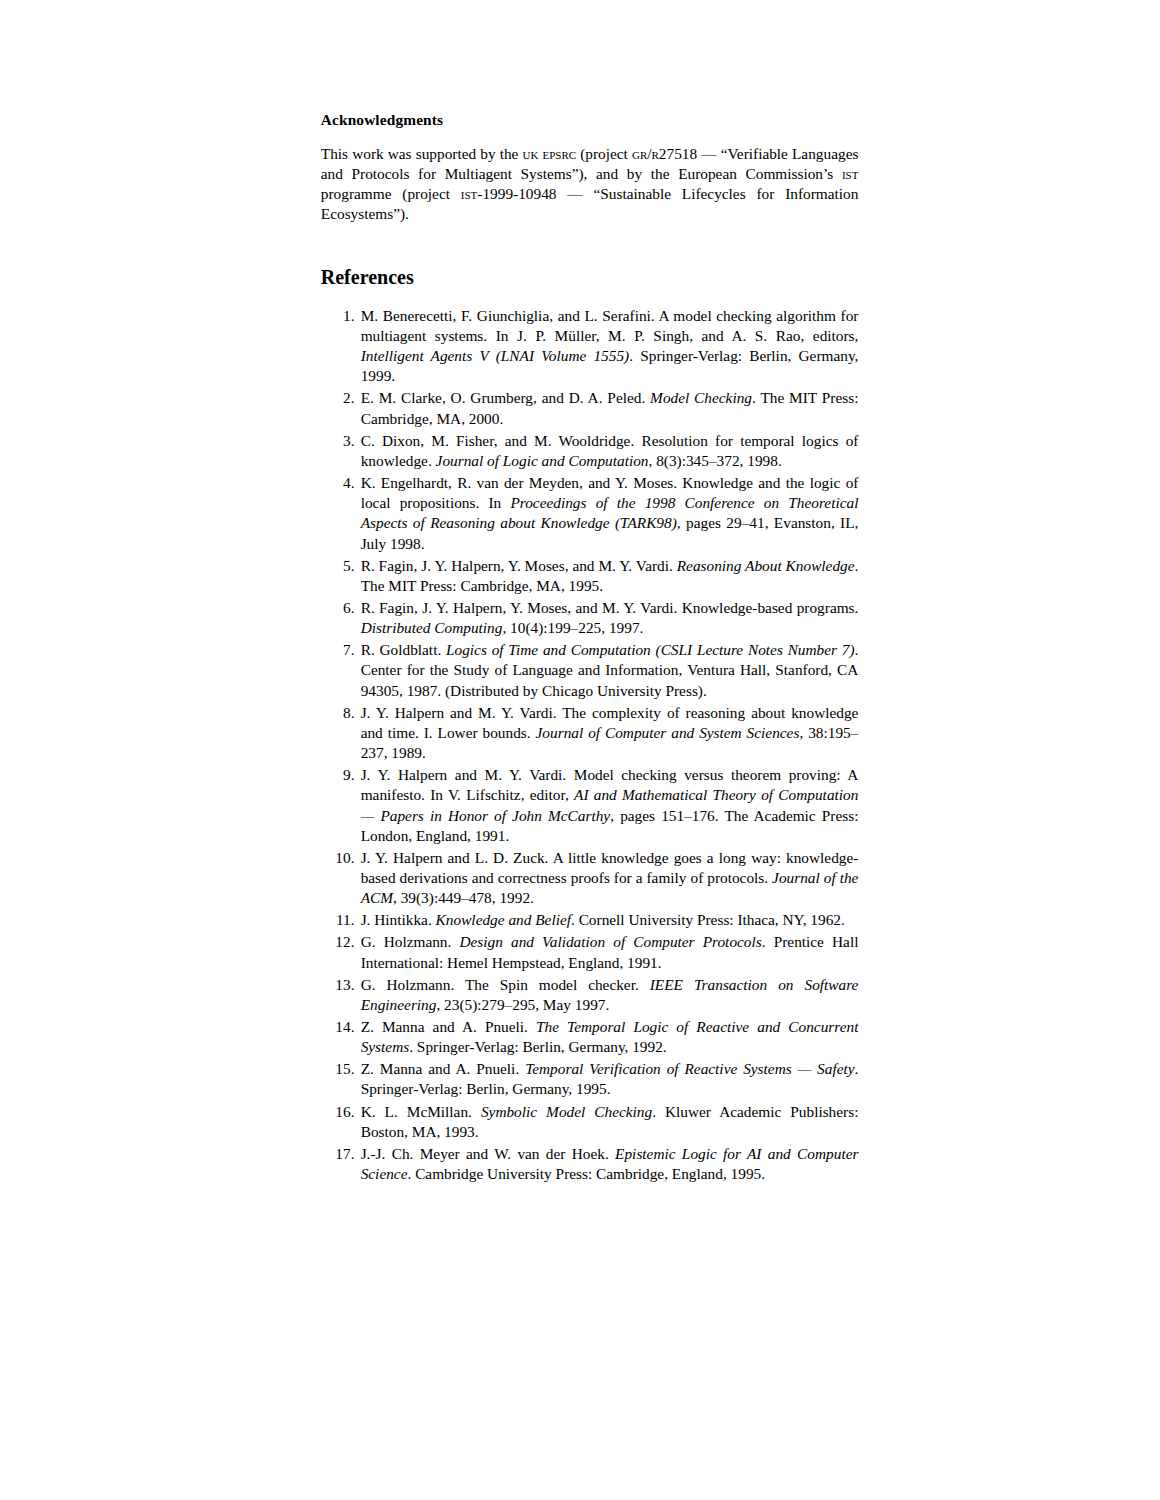Acknowledgments
This work was supported by the uk epsrc (project gr/r27518 — “Verifiable Languages and Protocols for Multiagent Systems”), and by the European Commission’s ist programme (project ist-1999-10948 — “Sustainable Lifecycles for Information Ecosystems”).
References
M. Benerecetti, F. Giunchiglia, and L. Serafini. A model checking algorithm for multiagent systems. In J. P. Müller, M. P. Singh, and A. S. Rao, editors, Intelligent Agents V (LNAI Volume 1555). Springer-Verlag: Berlin, Germany, 1999.
E. M. Clarke, O. Grumberg, and D. A. Peled. Model Checking. The MIT Press: Cambridge, MA, 2000.
C. Dixon, M. Fisher, and M. Wooldridge. Resolution for temporal logics of knowledge. Journal of Logic and Computation, 8(3):345–372, 1998.
K. Engelhardt, R. van der Meyden, and Y. Moses. Knowledge and the logic of local propositions. In Proceedings of the 1998 Conference on Theoretical Aspects of Reasoning about Knowledge (TARK98), pages 29–41, Evanston, IL, July 1998.
R. Fagin, J. Y. Halpern, Y. Moses, and M. Y. Vardi. Reasoning About Knowledge. The MIT Press: Cambridge, MA, 1995.
R. Fagin, J. Y. Halpern, Y. Moses, and M. Y. Vardi. Knowledge-based programs. Distributed Computing, 10(4):199–225, 1997.
R. Goldblatt. Logics of Time and Computation (CSLI Lecture Notes Number 7). Center for the Study of Language and Information, Ventura Hall, Stanford, CA 94305, 1987. (Distributed by Chicago University Press).
J. Y. Halpern and M. Y. Vardi. The complexity of reasoning about knowledge and time. I. Lower bounds. Journal of Computer and System Sciences, 38:195–237, 1989.
J. Y. Halpern and M. Y. Vardi. Model checking versus theorem proving: A manifesto. In V. Lifschitz, editor, AI and Mathematical Theory of Computation — Papers in Honor of John McCarthy, pages 151–176. The Academic Press: London, England, 1991.
J. Y. Halpern and L. D. Zuck. A little knowledge goes a long way: knowledge-based derivations and correctness proofs for a family of protocols. Journal of the ACM, 39(3):449–478, 1992.
J. Hintikka. Knowledge and Belief. Cornell University Press: Ithaca, NY, 1962.
G. Holzmann. Design and Validation of Computer Protocols. Prentice Hall International: Hemel Hempstead, England, 1991.
G. Holzmann. The Spin model checker. IEEE Transaction on Software Engineering, 23(5):279–295, May 1997.
Z. Manna and A. Pnueli. The Temporal Logic of Reactive and Concurrent Systems. Springer-Verlag: Berlin, Germany, 1992.
Z. Manna and A. Pnueli. Temporal Verification of Reactive Systems — Safety. Springer-Verlag: Berlin, Germany, 1995.
K. L. McMillan. Symbolic Model Checking. Kluwer Academic Publishers: Boston, MA, 1993.
J.-J. Ch. Meyer and W. van der Hoek. Epistemic Logic for AI and Computer Science. Cambridge University Press: Cambridge, England, 1995.